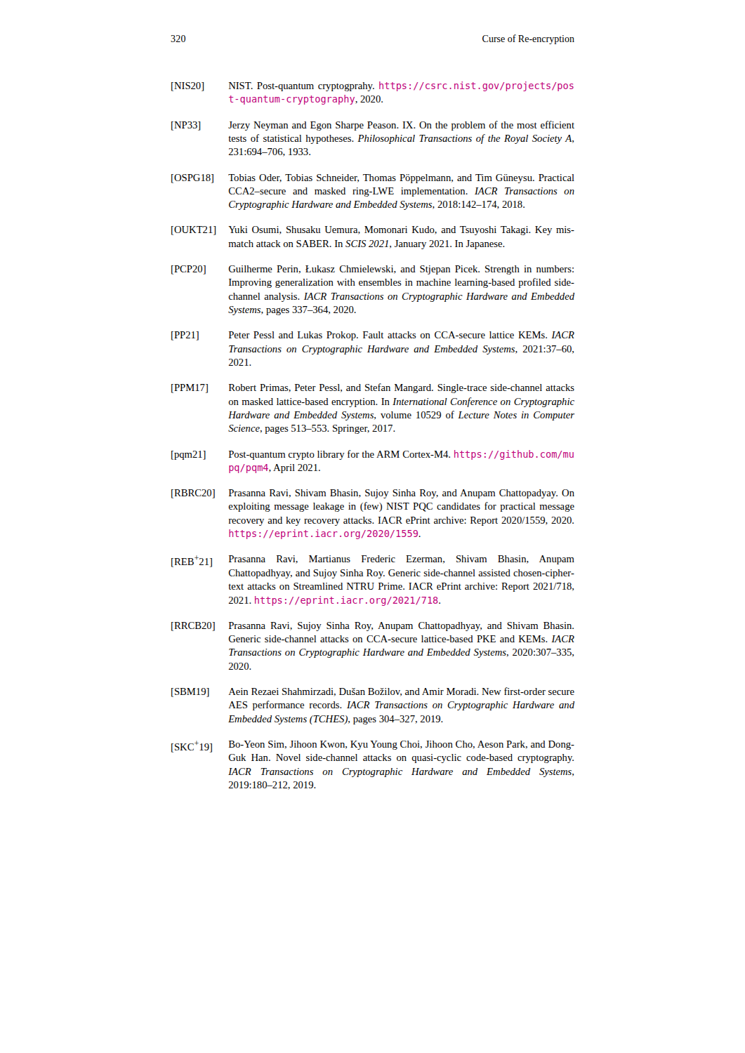320 Curse of Re-encryption
[NIS20]
NIST. Post-quantum cryptogprahy. https://csrc.nist.gov/projects/post-quantum-cryptography, 2020.
[NP33]
Jerzy Neyman and Egon Sharpe Peason. IX. On the problem of the most efficient tests of statistical hypotheses. Philosophical Transactions of the Royal Society A, 231:694–706, 1933.
[OSPG18]
Tobias Oder, Tobias Schneider, Thomas Pöppelmann, and Tim Güneysu. Practical CCA2–secure and masked ring-LWE implementation. IACR Transactions on Cryptographic Hardware and Embedded Systems, 2018:142–174, 2018.
[OUKT21]
Yuki Osumi, Shusaku Uemura, Momonari Kudo, and Tsuyoshi Takagi. Key mismatch attack on SABER. In SCIS 2021, January 2021. In Japanese.
[PCP20]
Guilherme Perin, Łukasz Chmielewski, and Stjepan Picek. Strength in numbers: Improving generalization with ensembles in machine learning-based profiled side-channel analysis. IACR Transactions on Cryptographic Hardware and Embedded Systems, pages 337–364, 2020.
[PP21]
Peter Pessl and Lukas Prokop. Fault attacks on CCA-secure lattice KEMs. IACR Transactions on Cryptographic Hardware and Embedded Systems, 2021:37–60, 2021.
[PPM17]
Robert Primas, Peter Pessl, and Stefan Mangard. Single-trace side-channel attacks on masked lattice-based encryption. In International Conference on Cryptographic Hardware and Embedded Systems, volume 10529 of Lecture Notes in Computer Science, pages 513–553. Springer, 2017.
[pqm21]
Post-quantum crypto library for the ARM Cortex-M4. https://github.com/mupq/pqm4, April 2021.
[RBRC20]
Prasanna Ravi, Shivam Bhasin, Sujoy Sinha Roy, and Anupam Chattopadyay. On exploiting message leakage in (few) NIST PQC candidates for practical message recovery and key recovery attacks. IACR ePrint archive: Report 2020/1559, 2020. https://eprint.iacr.org/2020/1559.
[REB+21]
Prasanna Ravi, Martianus Frederic Ezerman, Shivam Bhasin, Anupam Chattopadhyay, and Sujoy Sinha Roy. Generic side-channel assisted chosen-ciphertext attacks on Streamlined NTRU Prime. IACR ePrint archive: Report 2021/718, 2021. https://eprint.iacr.org/2021/718.
[RRCB20]
Prasanna Ravi, Sujoy Sinha Roy, Anupam Chattopadhyay, and Shivam Bhasin. Generic side-channel attacks on CCA-secure lattice-based PKE and KEMs. IACR Transactions on Cryptographic Hardware and Embedded Systems, 2020:307–335, 2020.
[SBM19]
Aein Rezaei Shahmirzadi, Dušan Božilov, and Amir Moradi. New first-order secure AES performance records. IACR Transactions on Cryptographic Hardware and Embedded Systems (TCHES), pages 304–327, 2019.
[SKC+19]
Bo-Yeon Sim, Jihoon Kwon, Kyu Young Choi, Jihoon Cho, Aeson Park, and Dong-Guk Han. Novel side-channel attacks on quasi-cyclic code-based cryptography. IACR Transactions on Cryptographic Hardware and Embedded Systems, 2019:180–212, 2019.